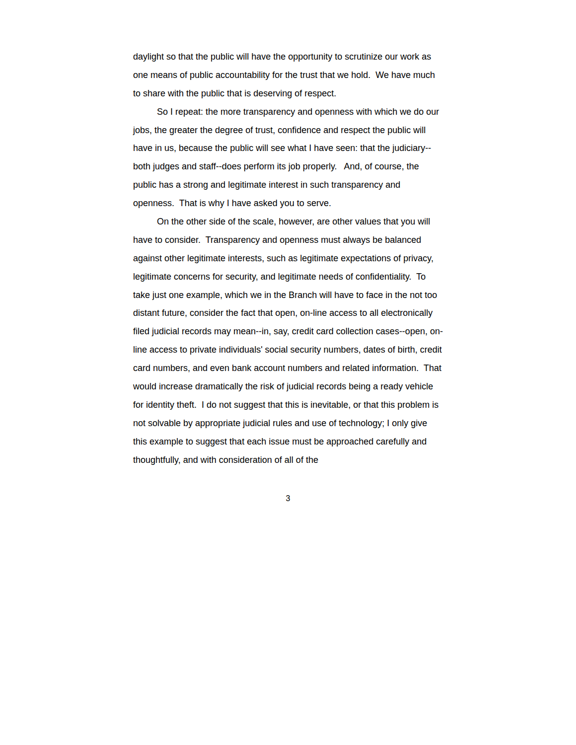daylight so that the public will have the opportunity to scrutinize our work as one means of public accountability for the trust that we hold. We have much to share with the public that is deserving of respect.
So I repeat: the more transparency and openness with which we do our jobs, the greater the degree of trust, confidence and respect the public will have in us, because the public will see what I have seen: that the judiciary--both judges and staff--does perform its job properly. And, of course, the public has a strong and legitimate interest in such transparency and openness. That is why I have asked you to serve.
On the other side of the scale, however, are other values that you will have to consider. Transparency and openness must always be balanced against other legitimate interests, such as legitimate expectations of privacy, legitimate concerns for security, and legitimate needs of confidentiality. To take just one example, which we in the Branch will have to face in the not too distant future, consider the fact that open, on-line access to all electronically filed judicial records may mean--in, say, credit card collection cases--open, on-line access to private individuals' social security numbers, dates of birth, credit card numbers, and even bank account numbers and related information. That would increase dramatically the risk of judicial records being a ready vehicle for identity theft. I do not suggest that this is inevitable, or that this problem is not solvable by appropriate judicial rules and use of technology; I only give this example to suggest that each issue must be approached carefully and thoughtfully, and with consideration of all of the
3